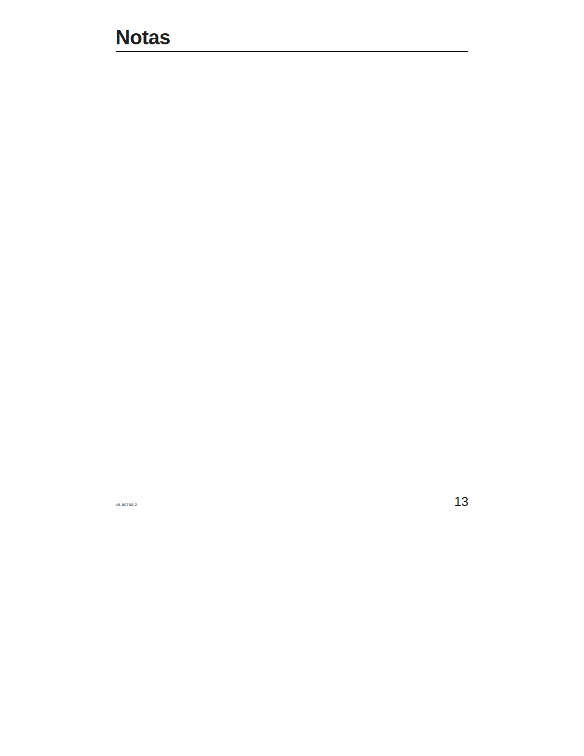Notas
49-80760-2 13